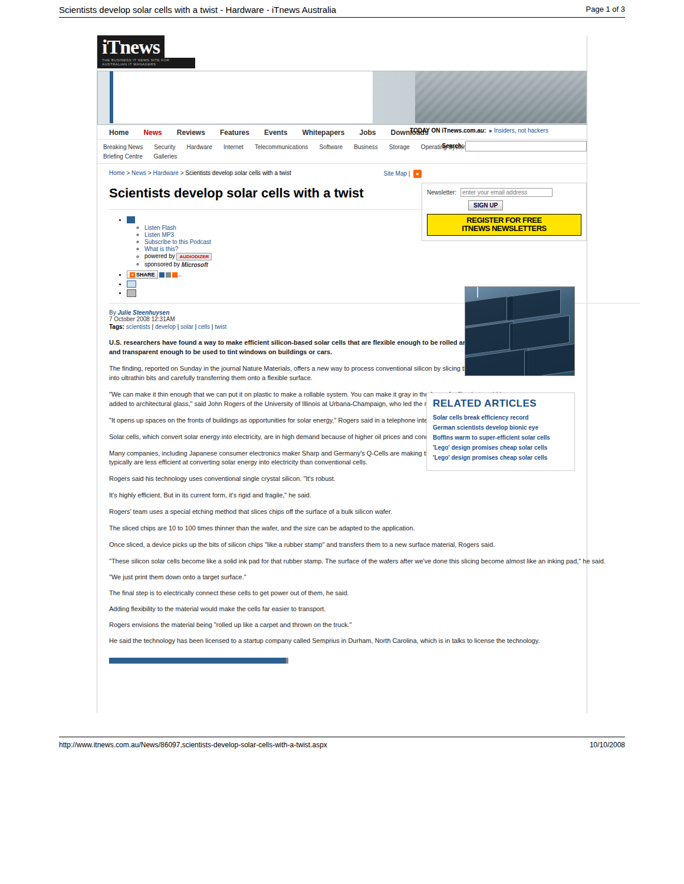Scientists develop solar cells with a twist - Hardware - iTnews Australia Page 1 of 3
iT news
THE BUSINESS IT NEWS SITE FOR
AUSTRALIAN IT MANAGERS
Home
News
Reviews
Features
Events
Whitepapers
Jobs
Downloads
TODAY ON iTnews.com.au: ▸ Insiders, not hackers
Breaking News
Security
Hardware
Internet
Telecommunications
Software
Business
Storage
Operating Systems
Mobile
Linux
Search:
Briefing Centre Galleries
Newsletter:
SIGN UP
REGISTER FOR FREE
ITNEWS NEWSLETTERS
Home > News > Hardware > Scientists develop solar cells with a twist Site Map | ●
Scientists develop solar cells with a twist
Listen Flash
Listen MP3
Subscribe to this Podcast
What is this?
powered by AUDIODIZER
sponsored by Microsoft
+SHARE ...
By Julie Steenhuysen
7 October 2008 12:31AM
Tags: scientists | develop | solar | cells | twist
RELATED ARTICLES
Solar cells break efficiency record
German scientists develop bionic eye
Boffins warm to super-efficient solar cells
'Lego' design promises cheap solar cells
'Lego' design promises cheap solar cells
U.S. researchers have found a way to make efficient silicon-based solar cells that are flexible enough to be rolled around a pencil and transparent enough to be used to tint windows on buildings or cars.
The finding, reported on Sunday in the journal Nature Materials, offers a new way to process conventional silicon by slicing the brittle wafers into ultrathin bits and carefully transferring them onto a flexible surface.
"We can make it thin enough that we can put it on plastic to make a rollable system. You can make it gray in the form of a film that could be added to architectural glass," said John Rogers of the University of Illinois at Urbana-Champaign, who led the research.
"It opens up spaces on the fronts of buildings as opportunities for solar energy," Rogers said in a telephone interview.
Solar cells, which convert solar energy into electricity, are in high demand because of higher oil prices and concerns over climate change.
Many companies, including Japanese consumer electronics maker Sharp and Germany's Q-Cells are making thin-film solar cells, but they typically are less efficient at converting solar energy into electricity than conventional cells.
Rogers said his technology uses conventional single crystal silicon. "It's robust.
It's highly efficient. But in its current form, it's rigid and fragile," he said.
Rogers' team uses a special etching method that slices chips off the surface of a bulk silicon wafer.
The sliced chips are 10 to 100 times thinner than the wafer, and the size can be adapted to the application.
Once sliced, a device picks up the bits of silicon chips "like a rubber stamp" and transfers them to a new surface material, Rogers said.
"These silicon solar cells become like a solid ink pad for that rubber stamp. The surface of the wafers after we've done this slicing become almost like an inking pad," he said.
"We just print them down onto a target surface."
The final step is to electrically connect these cells to get power out of them, he said.
Adding flexibility to the material would make the cells far easier to transport.
Rogers envisions the material being "rolled up like a carpet and thrown on the truck."
He said the technology has been licensed to a startup company called Semprius in Durham, North Carolina, which is in talks to license the technology.
http://www.itnews.com.au/News/86097,scientists-develop-solar-cells-with-a-twist.aspx 10/10/2008